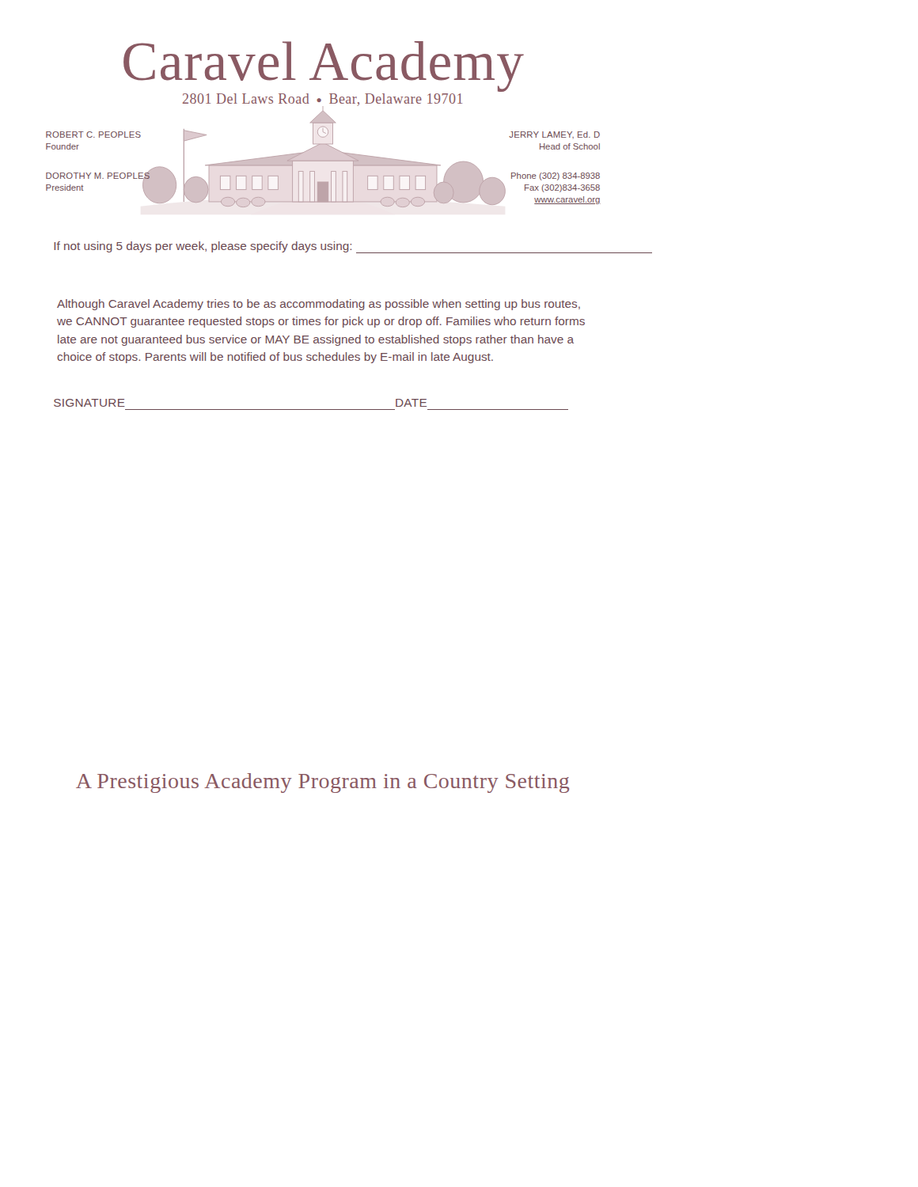Caravel Academy
2801 Del Laws Road ● Bear, Delaware 19701
ROBERT C. PEOPLES
Founder
DOROTHY M. PEOPLES
President
JERRY LAMEY, Ed. D
Head of School
Phone (302) 834-8938
Fax (302)834-3658
www.caravel.org
If not using 5 days per week, please specify days using:
Although Caravel Academy tries to be as accommodating as possible when setting up bus routes, we CANNOT guarantee requested stops or times for pick up or drop off. Families who return forms late are not guaranteed bus service or MAY BE assigned to established stops rather than have a choice of stops. Parents will be notified of bus schedules by E-mail in late August.
SIGNATURE DATE
A Prestigious Academy Program in a Country Setting